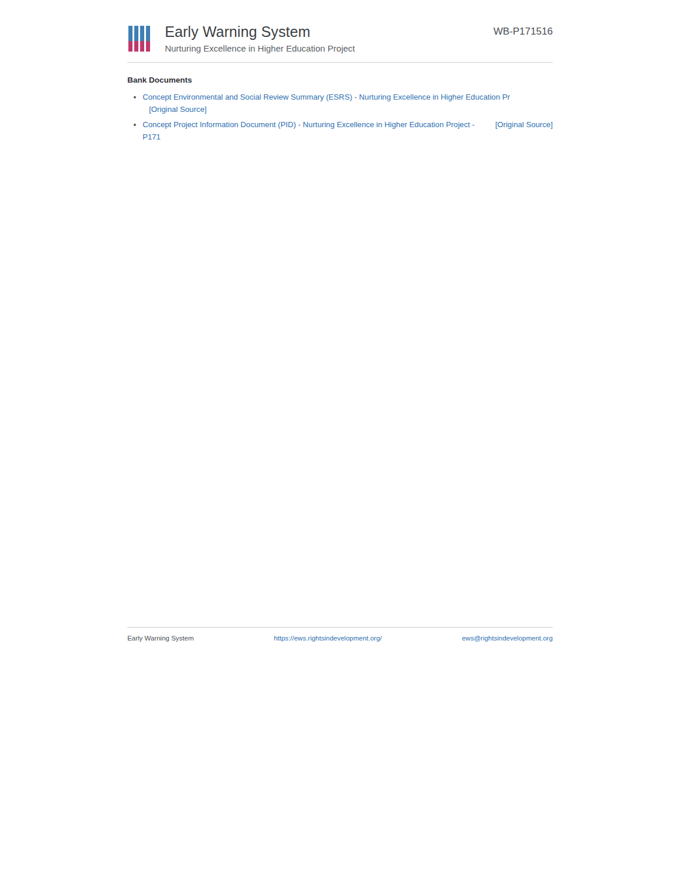Early Warning System
Nurturing Excellence in Higher Education Project
WB-P171516
Bank Documents
Concept Environmental and Social Review Summary (ESRS) - Nurturing Excellence in Higher Education Pr [Original Source]
Concept Project Information Document (PID) - Nurturing Excellence in Higher Education Project - P171 [Original Source]
Early Warning System
https://ews.rightsindevelopment.org/
ews@rightsindevelopment.org